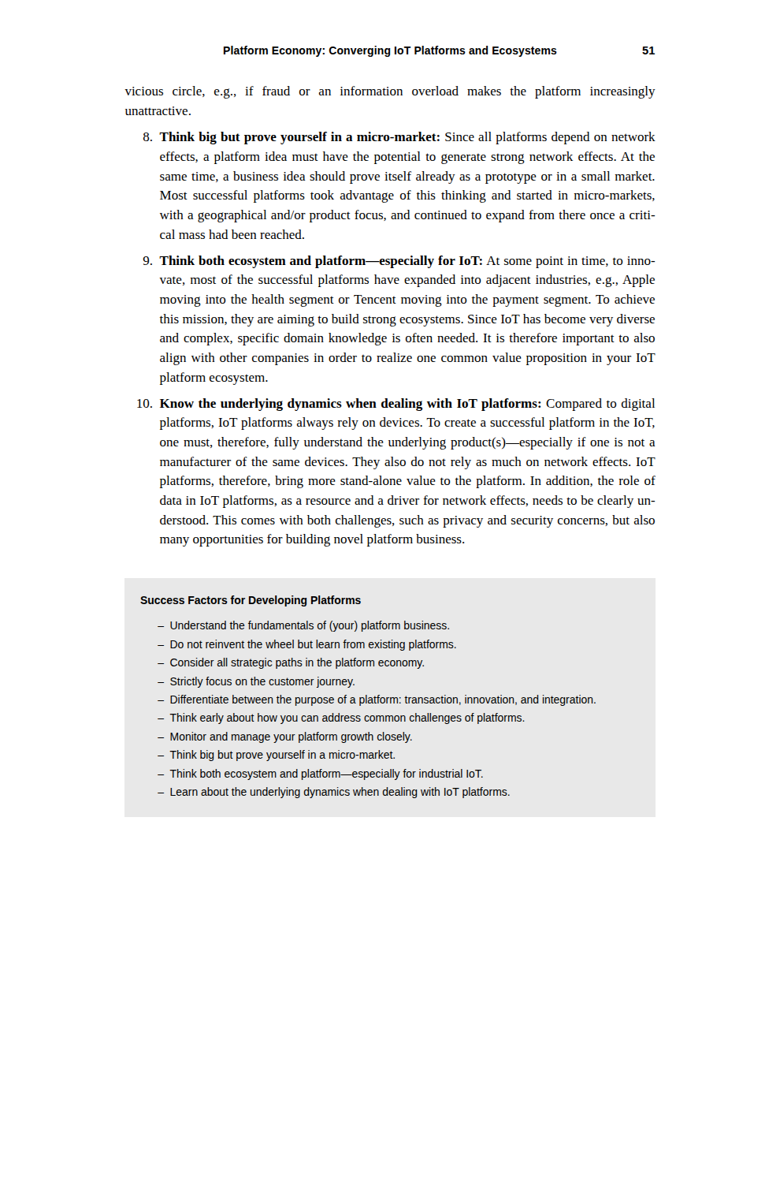Platform Economy: Converging IoT Platforms and Ecosystems 51
vicious circle, e.g., if fraud or an information overload makes the platform increasingly unattractive.
Think big but prove yourself in a micro-market: Since all platforms depend on network effects, a platform idea must have the potential to generate strong network effects. At the same time, a business idea should prove itself already as a prototype or in a small market. Most successful platforms took advantage of this thinking and started in micro-markets, with a geographical and/or product focus, and continued to expand from there once a critical mass had been reached.
Think both ecosystem and platform—especially for IoT: At some point in time, to innovate, most of the successful platforms have expanded into adjacent industries, e.g., Apple moving into the health segment or Tencent moving into the payment segment. To achieve this mission, they are aiming to build strong ecosystems. Since IoT has become very diverse and complex, specific domain knowledge is often needed. It is therefore important to also align with other companies in order to realize one common value proposition in your IoT platform ecosystem.
Know the underlying dynamics when dealing with IoT platforms: Compared to digital platforms, IoT platforms always rely on devices. To create a successful platform in the IoT, one must, therefore, fully understand the underlying product(s)—especially if one is not a manufacturer of the same devices. They also do not rely as much on network effects. IoT platforms, therefore, bring more stand-alone value to the platform. In addition, the role of data in IoT platforms, as a resource and a driver for network effects, needs to be clearly understood. This comes with both challenges, such as privacy and security concerns, but also many opportunities for building novel platform business.
Success Factors for Developing Platforms
Understand the fundamentals of (your) platform business.
Do not reinvent the wheel but learn from existing platforms.
Consider all strategic paths in the platform economy.
Strictly focus on the customer journey.
Differentiate between the purpose of a platform: transaction, innovation, and integration.
Think early about how you can address common challenges of platforms.
Monitor and manage your platform growth closely.
Think big but prove yourself in a micro-market.
Think both ecosystem and platform—especially for industrial IoT.
Learn about the underlying dynamics when dealing with IoT platforms.